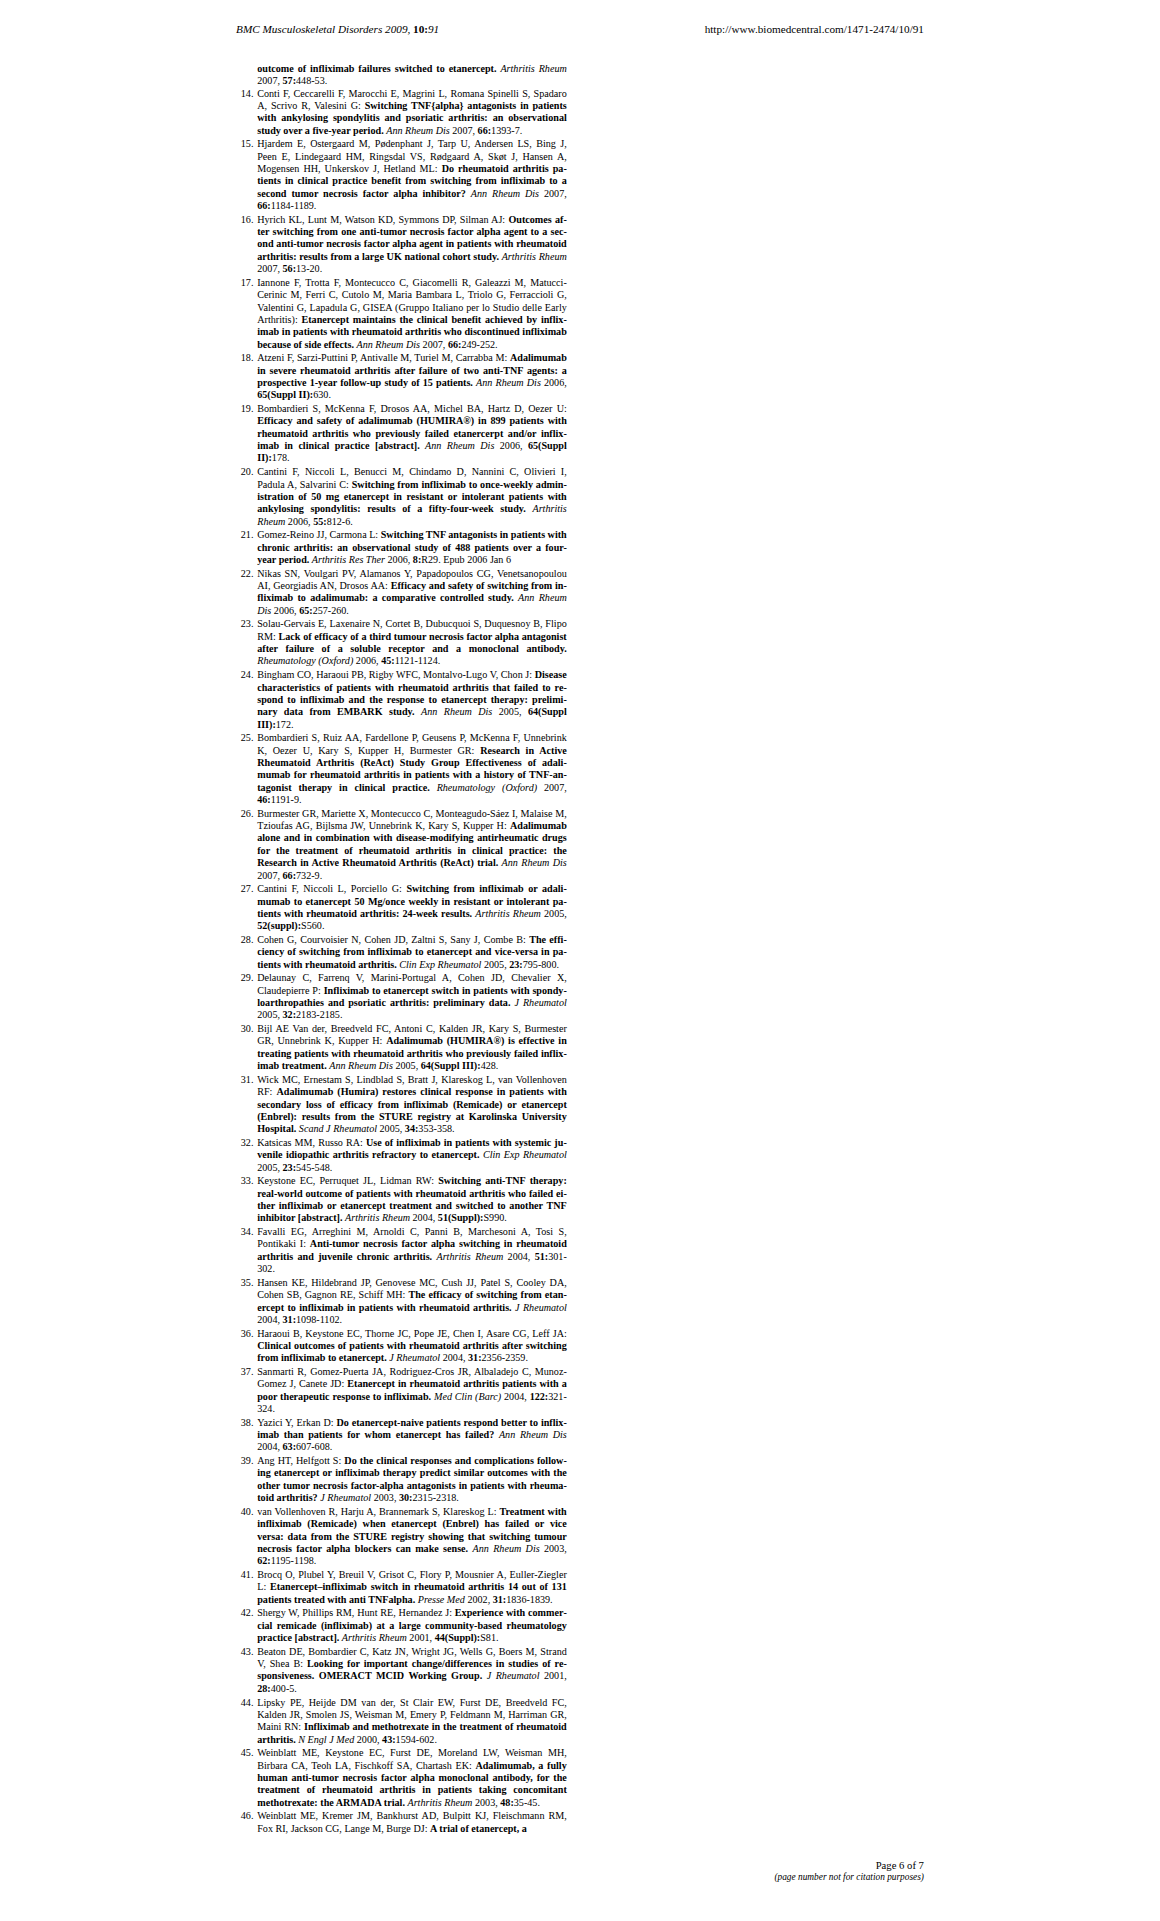BMC Musculoskeletal Disorders 2009, 10: 91
http://www.biomedcentral.com/1471-2474/10/91
outcome of infliximab failures switched to etanercept. Arthritis Rheum 2007, 57: 448-53.
14. Conti F, Ceccarelli F, Marocchi E, Magrini L, Romana Spinelli S, Spadaro A, Scrivo R, Valesini G: Switching TNF{alpha} antagonists in patients with ankylosing spondylitis and psoriatic arthritis: an observational study over a five-year period. Ann Rheum Dis 2007, 66: 1393-7.
15. Hjardem E, Ostergaard M, Pødenphant J, Tarp U, Andersen LS, Bing J, Peen E, Lindegaard HM, Ringsdal VS, Rødgaard A, Skøt J, Hansen A, Mogensen HH, Unkerskov J, Hetland ML: Do rheumatoid arthritis patients in clinical practice benefit from switching from infliximab to a second tumor necrosis factor alpha inhibitor? Ann Rheum Dis 2007, 66: 1184-1189.
16. Hyrich KL, Lunt M, Watson KD, Symmons DP, Silman AJ: Outcomes after switching from one anti-tumor necrosis factor alpha agent to a second anti-tumor necrosis factor alpha agent in patients with rheumatoid arthritis: results from a large UK national cohort study. Arthritis Rheum 2007, 56: 13-20.
17. Iannone F, Trotta F, Montecucco C, Giacomelli R, Galeazzi M, Matucci-Cerinic M, Ferri C, Cutolo M, Maria Bambara L, Triolo G, Ferraccioli G, Valentini G, Lapadula G, GISEA (Gruppo Italiano per lo Studio delle Early Arthritis): Etanercept maintains the clinical benefit achieved by infliximab in patients with rheumatoid arthritis who discontinued infliximab because of side effects. Ann Rheum Dis 2007, 66: 249-252.
18. Atzeni F, Sarzi-Puttini P, Antivalle M, Turiel M, Carrabba M: Adalimumab in severe rheumatoid arthritis after failure of two anti-TNF agents: a prospective 1-year follow-up study of 15 patients. Ann Rheum Dis 2006, 65(Suppl II): 630.
19. Bombardieri S, McKenna F, Drosos AA, Michel BA, Hartz D, Oezer U: Efficacy and safety of adalimumab (HUMIRA®) in 899 patients with rheumatoid arthritis who previously failed etanercerpt and/or infliximab in clinical practice [abstract]. Ann Rheum Dis 2006, 65(Suppl II): 178.
20. Cantini F, Niccoli L, Benucci M, Chindamo D, Nannini C, Olivieri I, Padula A, Salvarini C: Switching from infliximab to once-weekly administration of 50 mg etanercept in resistant or intolerant patients with ankylosing spondylitis: results of a fifty-four-week study. Arthritis Rheum 2006, 55: 812-6.
21. Gomez-Reino JJ, Carmona L: Switching TNF antagonists in patients with chronic arthritis: an observational study of 488 patients over a four-year period. Arthritis Res Ther 2006, 8: R29. Epub 2006 Jan 6
22. Nikas SN, Voulgari PV, Alamanos Y, Papadopoulos CG, Venetsanopoulou AI, Georgiadis AN, Drosos AA: Efficacy and safety of switching from infliximab to adalimumab: a comparative controlled study. Ann Rheum Dis 2006, 65: 257-260.
23. Solau-Gervais E, Laxenaire N, Cortet B, Dubucquoi S, Duquesnoy B, Flipo RM: Lack of efficacy of a third tumour necrosis factor alpha antagonist after failure of a soluble receptor and a monoclonal antibody. Rheumatology (Oxford) 2006, 45: 1121-1124.
24. Bingham CO, Haraoui PB, Rigby WFC, Montalvo-Lugo V, Chon J: Disease characteristics of patients with rheumatoid arthritis that failed to respond to infliximab and the response to etanercept therapy: preliminary data from EMBARK study. Ann Rheum Dis 2005, 64(Suppl III): 172.
25. Bombardieri S, Ruiz AA, Fardellone P, Geusens P, McKenna F, Unnebrink K, Oezer U, Kary S, Kupper H, Burmester GR: Research in Active Rheumatoid Arthritis (ReAct) Study Group Effectiveness of adalimumab for rheumatoid arthritis in patients with a history of TNF-antagonist therapy in clinical practice. Rheumatology (Oxford) 2007, 46: 1191-9.
26. Burmester GR, Mariette X, Montecucco C, Monteagudo-Sáez I, Malaise M, Tzioufas AG, Bijlsma JW, Unnebrink K, Kary S, Kupper H: Adalimumab alone and in combination with disease-modifying antirheumatic drugs for the treatment of rheumatoid arthritis in clinical practice: the Research in Active Rheumatoid Arthritis (ReAct) trial. Ann Rheum Dis 2007, 66: 732-9.
27. Cantini F, Niccoli L, Porciello G: Switching from infliximab or adalimumab to etanercept 50 Mg/once weekly in resistant or intolerant patients with rheumatoid arthritis: 24-week results. Arthritis Rheum 2005, 52(suppl): S560.
28. Cohen G, Courvoisier N, Cohen JD, Zaltni S, Sany J, Combe B: The efficiency of switching from infliximab to etanercept and vice-versa in patients with rheumatoid arthritis. Clin Exp Rheumatol 2005, 23: 795-800.
29. Delaunay C, Farrenq V, Marini-Portugal A, Cohen JD, Chevalier X, Claudepierre P: Infliximab to etanercept switch in patients with spondyloarthropathies and psoriatic arthritis: preliminary data. J Rheumatol 2005, 32: 2183-2185.
30. Bijl AE Van der, Breedveld FC, Antoni C, Kalden JR, Kary S, Burmester GR, Unnebrink K, Kupper H: Adalimumab (HUMIRA®) is effective in treating patients with rheumatoid arthritis who previously failed infliximab treatment. Ann Rheum Dis 2005, 64(Suppl III): 428.
31. Wick MC, Ernestam S, Lindblad S, Bratt J, Klareskog L, van Vollenhoven RF: Adalimumab (Humira) restores clinical response in patients with secondary loss of efficacy from infliximab (Remicade) or etanercept (Enbrel): results from the STURE registry at Karolinska University Hospital. Scand J Rheumatol 2005, 34: 353-358.
32. Katsicas MM, Russo RA: Use of infliximab in patients with systemic juvenile idiopathic arthritis refractory to etanercept. Clin Exp Rheumatol 2005, 23: 545-548.
33. Keystone EC, Perruquet JL, Lidman RW: Switching anti-TNF therapy: real-world outcome of patients with rheumatoid arthritis who failed either infliximab or etanercept treatment and switched to another TNF inhibitor [abstract]. Arthritis Rheum 2004, 51(Suppl): S990.
34. Favalli EG, Arreghini M, Arnoldi C, Panni B, Marchesoni A, Tosi S, Pontikaki I: Anti-tumor necrosis factor alpha switching in rheumatoid arthritis and juvenile chronic arthritis. Arthritis Rheum 2004, 51: 301-302.
35. Hansen KE, Hildebrand JP, Genovese MC, Cush JJ, Patel S, Cooley DA, Cohen SB, Gagnon RE, Schiff MH: The efficacy of switching from etanercept to infliximab in patients with rheumatoid arthritis. J Rheumatol 2004, 31: 1098-1102.
36. Haraoui B, Keystone EC, Thorne JC, Pope JE, Chen I, Asare CG, Leff JA: Clinical outcomes of patients with rheumatoid arthritis after switching from infliximab to etanercept. J Rheumatol 2004, 31: 2356-2359.
37. Sanmarti R, Gomez-Puerta JA, Rodriguez-Cros JR, Albaladejo C, Munoz-Gomez J, Canete JD: Etanercept in rheumatoid arthritis patients with a poor therapeutic response to infliximab. Med Clin (Barc) 2004, 122: 321-324.
38. Yazici Y, Erkan D: Do etanercept-naive patients respond better to infliximab than patients for whom etanercept has failed? Ann Rheum Dis 2004, 63: 607-608.
39. Ang HT, Helfgott S: Do the clinical responses and complications following etanercept or infliximab therapy predict similar outcomes with the other tumor necrosis factor-alpha antagonists in patients with rheumatoid arthritis? J Rheumatol 2003, 30: 2315-2318.
40. van Vollenhoven R, Harju A, Brannemark S, Klareskog L: Treatment with infliximab (Remicade) when etanercept (Enbrel) has failed or vice versa: data from the STURE registry showing that switching tumour necrosis factor alpha blockers can make sense. Ann Rheum Dis 2003, 62: 1195-1198.
41. Brocq O, Plubel Y, Breuil V, Grisot C, Flory P, Mousnier A, Euller-Ziegler L: Etanercept–infliximab switch in rheumatoid arthritis 14 out of 131 patients treated with anti TNFalpha. Presse Med 2002, 31: 1836-1839.
42. Shergy W, Phillips RM, Hunt RE, Hernandez J: Experience with commercial remicade (infliximab) at a large community-based rheumatology practice [abstract]. Arthritis Rheum 2001, 44(Suppl): S81.
43. Beaton DE, Bombardier C, Katz JN, Wright JG, Wells G, Boers M, Strand V, Shea B: Looking for important change/differences in studies of responsiveness. OMERACT MCID Working Group. J Rheumatol 2001, 28: 400-5.
44. Lipsky PE, Heijde DM van der, St Clair EW, Furst DE, Breedveld FC, Kalden JR, Smolen JS, Weisman M, Emery P, Feldmann M, Harriman GR, Maini RN: Infliximab and methotrexate in the treatment of rheumatoid arthritis. N Engl J Med 2000, 43: 1594-602.
45. Weinblatt ME, Keystone EC, Furst DE, Moreland LW, Weisman MH, Birbara CA, Teoh LA, Fischkoff SA, Chartash EK: Adalimumab, a fully human anti-tumor necrosis factor alpha monoclonal antibody, for the treatment of rheumatoid arthritis in patients taking concomitant methotrexate: the ARMADA trial. Arthritis Rheum 2003, 48: 35-45.
46. Weinblatt ME, Kremer JM, Bankhurst AD, Bulpitt KJ, Fleischmann RM, Fox RI, Jackson CG, Lange M, Burge DJ: A trial of etanercept, a
Page 6 of 7 (page number not for citation purposes)